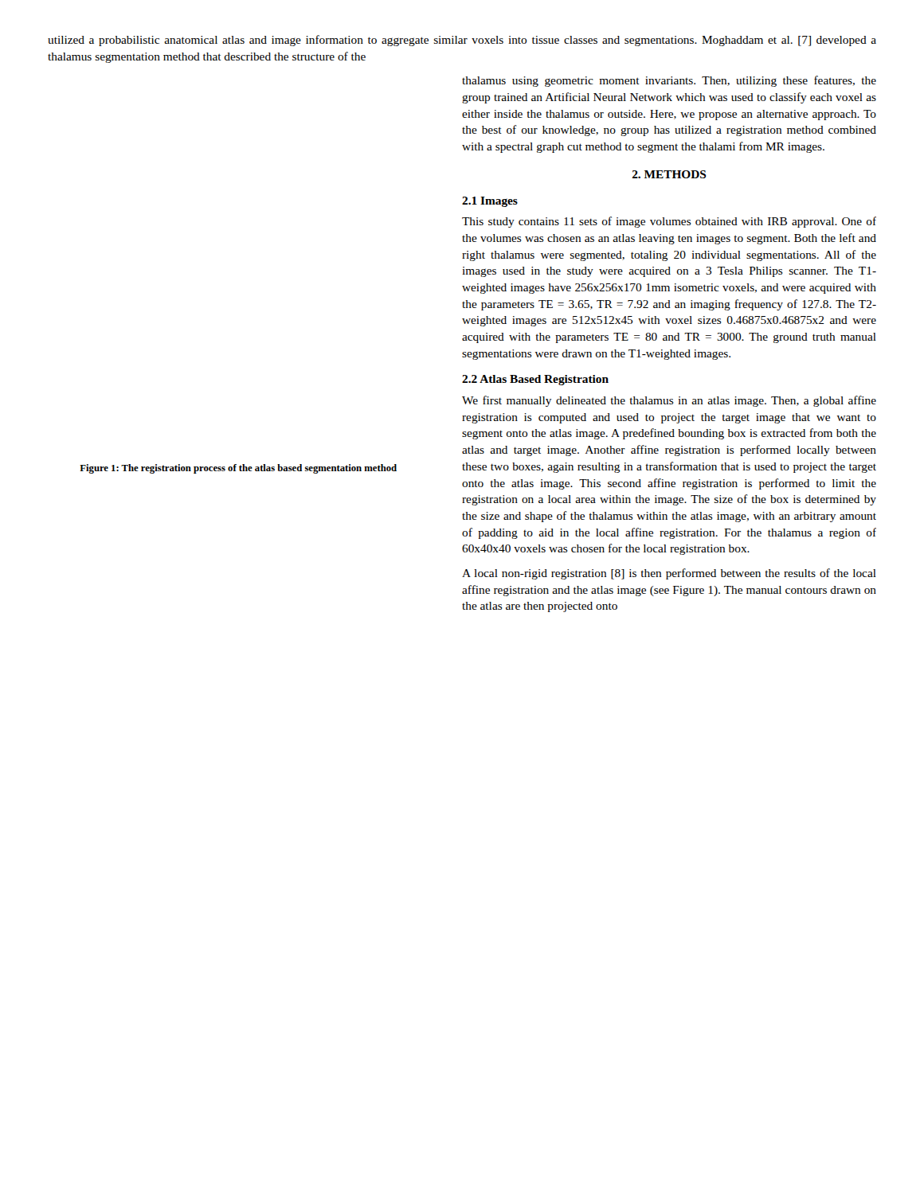utilized a probabilistic anatomical atlas and image information to aggregate similar voxels into tissue classes and segmentations. Moghaddam et al. [7] developed a thalamus segmentation method that described the structure of the
Figure 1: The registration process of the atlas based segmentation method
thalamus using geometric moment invariants. Then, utilizing these features, the group trained an Artificial Neural Network which was used to classify each voxel as either inside the thalamus or outside. Here, we propose an alternative approach. To the best of our knowledge, no group has utilized a registration method combined with a spectral graph cut method to segment the thalami from MR images.
2. METHODS
2.1 Images
This study contains 11 sets of image volumes obtained with IRB approval. One of the volumes was chosen as an atlas leaving ten images to segment. Both the left and right thalamus were segmented, totaling 20 individual segmentations. All of the images used in the study were acquired on a 3 Tesla Philips scanner. The T1-weighted images have 256x256x170 1mm isometric voxels, and were acquired with the parameters TE = 3.65, TR = 7.92 and an imaging frequency of 127.8. The T2-weighted images are 512x512x45 with voxel sizes 0.46875x0.46875x2 and were acquired with the parameters TE = 80 and TR = 3000. The ground truth manual segmentations were drawn on the T1-weighted images.
2.2 Atlas Based Registration
We first manually delineated the thalamus in an atlas image. Then, a global affine registration is computed and used to project the target image that we want to segment onto the atlas image. A predefined bounding box is extracted from both the atlas and target image. Another affine registration is performed locally between these two boxes, again resulting in a transformation that is used to project the target onto the atlas image. This second affine registration is performed to limit the registration on a local area within the image. The size of the box is determined by the size and shape of the thalamus within the atlas image, with an arbitrary amount of padding to aid in the local affine registration. For the thalamus a region of 60x40x40 voxels was chosen for the local registration box.
A local non-rigid registration [8] is then performed between the results of the local affine registration and the atlas image (see Figure 1). The manual contours drawn on the atlas are then projected onto